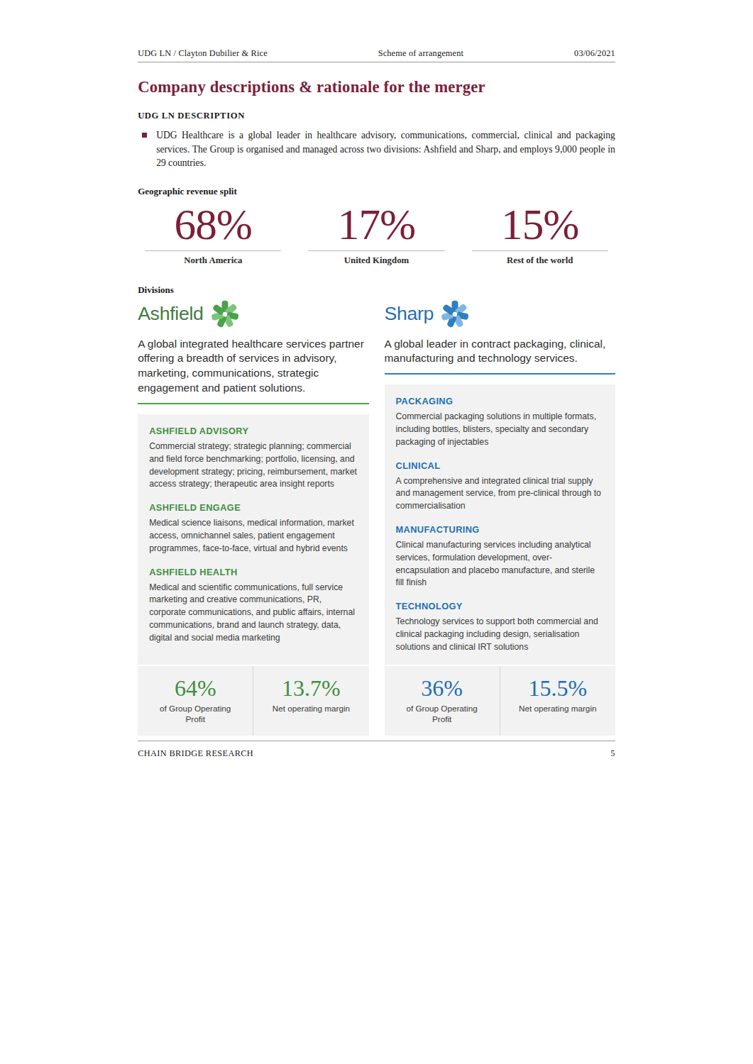UDG LN / Clayton Dubilier & Rice
Scheme of arrangement
03/06/2021
Company descriptions & rationale for the merger
UDG LN Description
UDG Healthcare is a global leader in healthcare advisory, communications, commercial, clinical and packaging services. The Group is organised and managed across two divisions: Ashfield and Sharp, and employs 9,000 people in 29 countries.
Geographic revenue split
68%
North America
17%
United Kingdom
15%
Rest of the world
Divisions
Ashfield
A global integrated healthcare services partner offering a breadth of services in advisory, marketing, communications, strategic engagement and patient solutions.
ASHFIELD ADVISORY
Commercial strategy; strategic planning; commercial and field force benchmarking; portfolio, licensing, and development strategy; pricing, reimbursement, market access strategy; therapeutic area insight reports
ASHFIELD ENGAGE
Medical science liaisons, medical information, market access, omnichannel sales, patient engagement programmes, face-to-face, virtual and hybrid events
ASHFIELD HEALTH
Medical and scientific communications, full service marketing and creative communications, PR, corporate communications, and public affairs, internal communications, brand and launch strategy, data, digital and social media marketing
64%
of Group Operating
Profit
13.7%
Net operating margin
Sharp
A global leader in contract packaging, clinical, manufacturing and technology services.
PACKAGING
Commercial packaging solutions in multiple formats, including bottles, blisters, specialty and secondary packaging of injectables
CLINICAL
A comprehensive and integrated clinical trial supply and management service, from pre-clinical through to commercialisation
MANUFACTURING
Clinical manufacturing services including analytical services, formulation development, over-encapsulation and placebo manufacture, and sterile fill finish
TECHNOLOGY
Technology services to support both commercial and clinical packaging including design, serialisation solutions and clinical IRT solutions
36%
of Group Operating
Profit
15.5%
Net operating margin
CHAIN BRIDGE RESEARCH
5